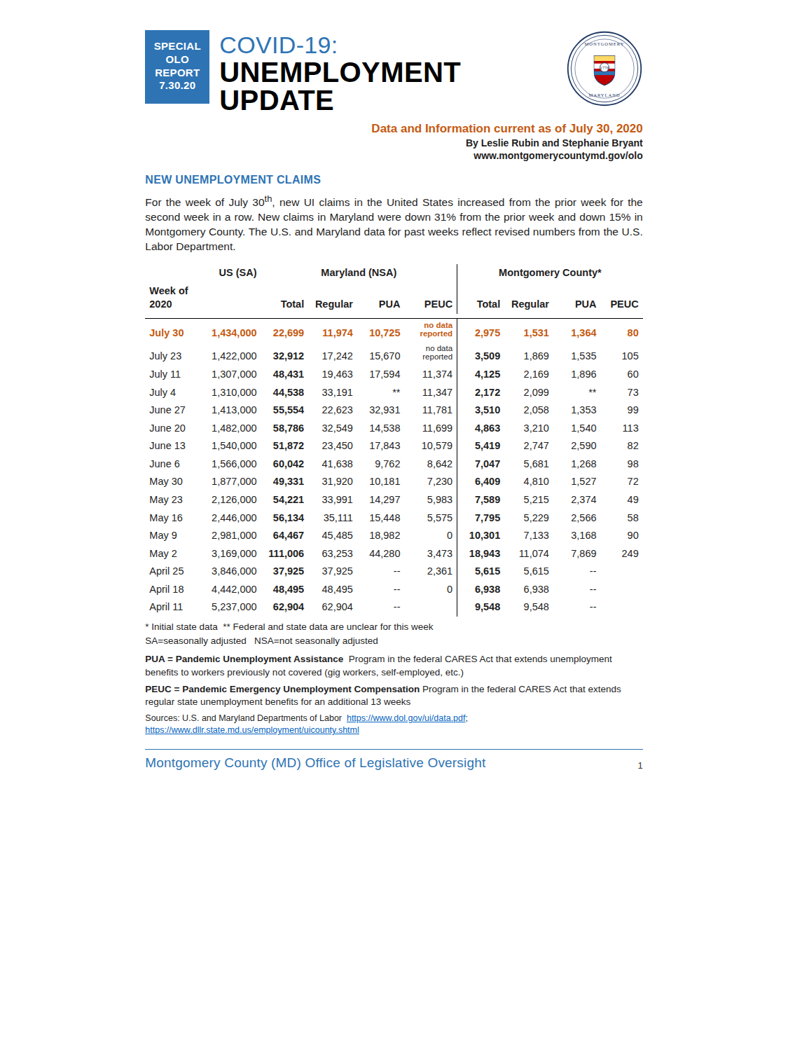SPECIAL
OLO
REPORT
7.30.20
COVID-19:
UNEMPLOYMENT UPDATE
MONTGOMERY MARYLAND 1776
Data and Information current as of July 30, 2020
By Leslie Rubin and Stephanie Bryant
www.montgomerycountymd.gov/olo
NEW UNEMPLOYMENT CLAIMS
For the week of July 30th, new UI claims in the United States increased from the prior week for the second week in a row. New claims in Maryland were down 31% from the prior week and down 15% in Montgomery County. The U.S. and Maryland data for past weeks reflect revised numbers from the U.S. Labor Department.
| | US (SA) | Maryland (NSA) | Montgomery County* |
| --- | --- | --- | --- |
| Week of 2020 | | Total | Regular | PUA | PEUC | Total | Regular | PUA | PEUC |
| July 30 | 1,434,000 | 22,699 | 11,974 | 10,725 | no data reported | 2,975 | 1,531 | 1,364 | 80 |
| July 23 | 1,422,000 | 32,912 | 17,242 | 15,670 | no data reported | 3,509 | 1,869 | 1,535 | 105 |
| July 11 | 1,307,000 | 48,431 | 19,463 | 17,594 | 11,374 | 4,125 | 2,169 | 1,896 | 60 |
| July 4 | 1,310,000 | 44,538 | 33,191 | ** | 11,347 | 2,172 | 2,099 | ** | 73 |
| June 27 | 1,413,000 | 55,554 | 22,623 | 32,931 | 11,781 | 3,510 | 2,058 | 1,353 | 99 |
| June 20 | 1,482,000 | 58,786 | 32,549 | 14,538 | 11,699 | 4,863 | 3,210 | 1,540 | 113 |
| June 13 | 1,540,000 | 51,872 | 23,450 | 17,843 | 10,579 | 5,419 | 2,747 | 2,590 | 82 |
| June 6 | 1,566,000 | 60,042 | 41,638 | 9,762 | 8,642 | 7,047 | 5,681 | 1,268 | 98 |
| May 30 | 1,877,000 | 49,331 | 31,920 | 10,181 | 7,230 | 6,409 | 4,810 | 1,527 | 72 |
| May 23 | 2,126,000 | 54,221 | 33,991 | 14,297 | 5,983 | 7,589 | 5,215 | 2,374 | 49 |
| May 16 | 2,446,000 | 56,134 | 35,111 | 15,448 | 5,575 | 7,795 | 5,229 | 2,566 | 58 |
| May 9 | 2,981,000 | 64,467 | 45,485 | 18,982 | 0 | 10,301 | 7,133 | 3,168 | 90 |
| May 2 | 3,169,000 | 111,006 | 63,253 | 44,280 | 3,473 | 18,943 | 11,074 | 7,869 | 249 |
| April 25 | 3,846,000 | 37,925 | 37,925 | -- | 2,361 | 5,615 | 5,615 | -- | |
| April 18 | 4,442,000 | 48,495 | 48,495 | -- | 0 | 6,938 | 6,938 | -- | |
| April 11 | 5,237,000 | 62,904 | 62,904 | -- | | 9,548 | 9,548 | -- | |
* Initial state data ** Federal and state data are unclear for this week
SA=seasonally adjusted NSA=not seasonally adjusted
PUA = Pandemic Unemployment Assistance Program in the federal CARES Act that extends unemployment benefits to workers previously not covered (gig workers, self-employed, etc.)
PEUC = Pandemic Emergency Unemployment Compensation Program in the federal CARES Act that extends regular state unemployment benefits for an additional 13 weeks
Sources: U.S. and Maryland Departments of Labor https://www.dol.gov/ui/data.pdf; https://www.dllr.state.md.us/employment/uicounty.shtml
Montgomery County (MD) Office of Legislative Oversight
1